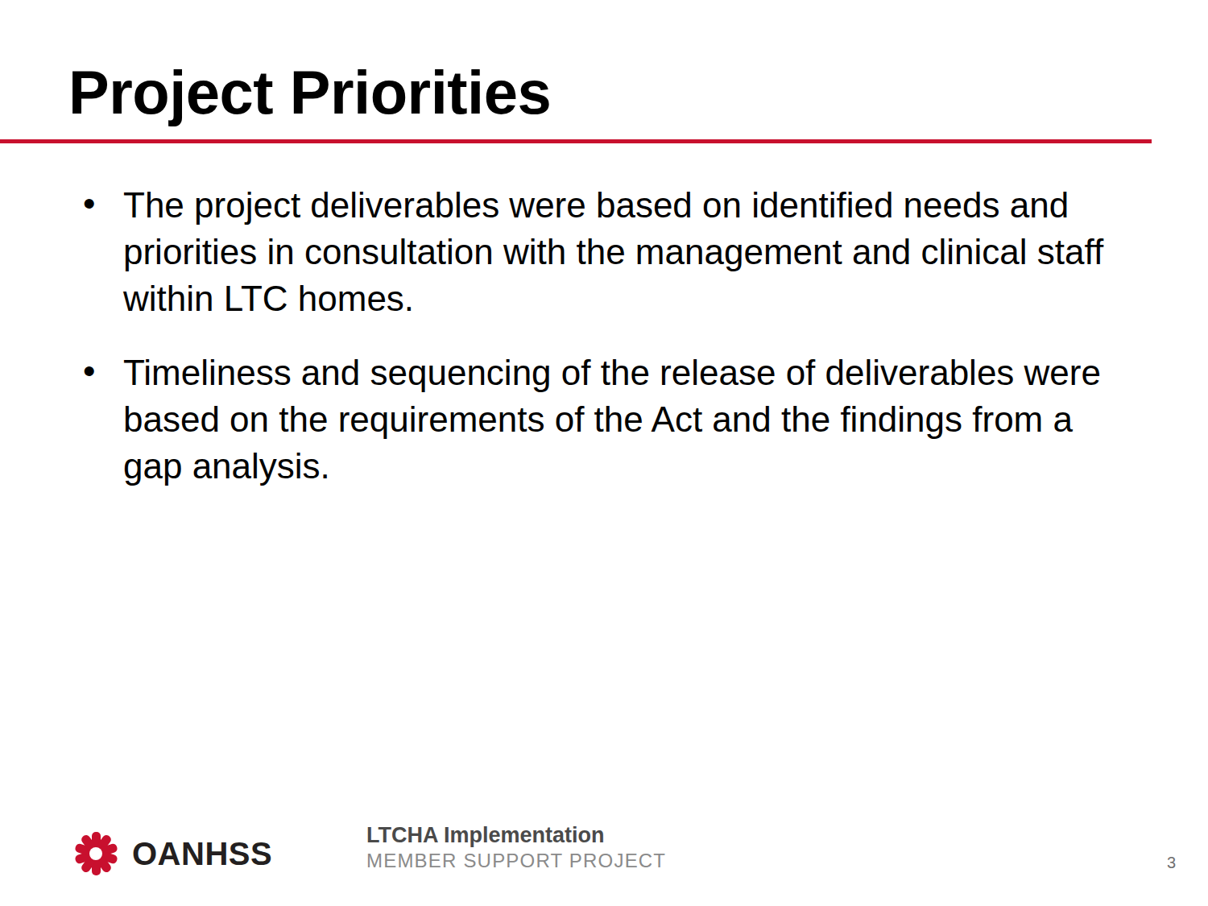Project Priorities
The project deliverables were based on identified needs and priorities in consultation with the management and clinical staff within LTC homes.
Timeliness and sequencing of the release of deliverables were based on the requirements of the Act and the findings from a gap analysis.
OANHSS
LTCHA Implementation
MEMBER SUPPORT PROJECT
3